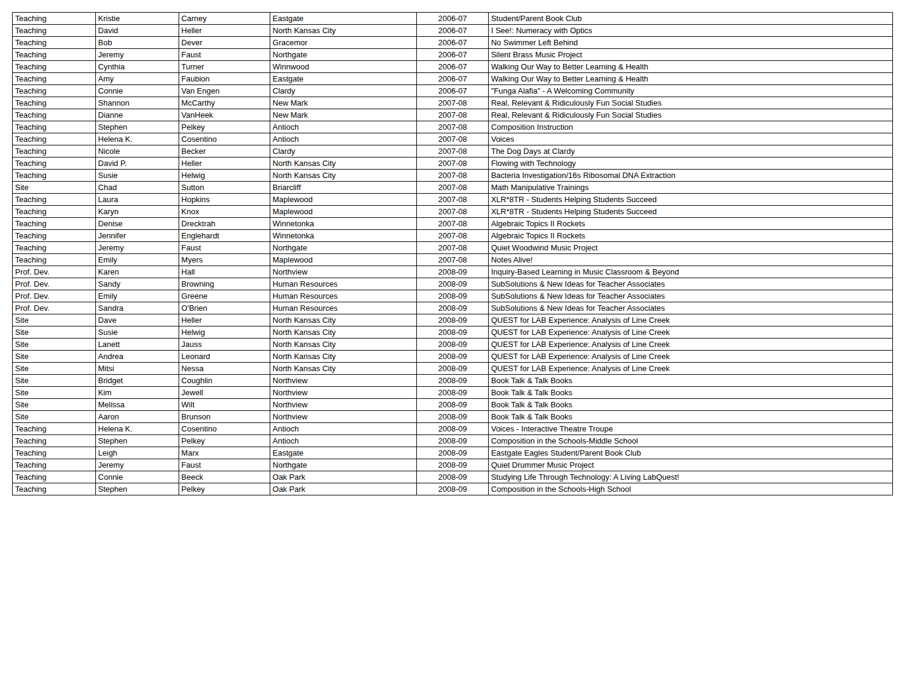| Teaching | Kristie | Carney | Eastgate | 2006-07 | Student/Parent Book Club |
| Teaching | David | Heller | North Kansas City | 2006-07 | I See!: Numeracy with Optics |
| Teaching | Bob | Dever | Gracemor | 2006-07 | No Swimmer Left Behind |
| Teaching | Jeremy | Faust | Northgate | 2006-07 | Silent Brass Music Project |
| Teaching | Cynthia | Turner | Winnwood | 2006-07 | Walking Our Way to Better Learning & Health |
| Teaching | Amy | Faubion | Eastgate | 2006-07 | Walking Our Way to Better Learning & Health |
| Teaching | Connie | Van Engen | Clardy | 2006-07 | "Funga Alafia" - A Welcoming Community |
| Teaching | Shannon | McCarthy | New Mark | 2007-08 | Real, Relevant & Ridiculously Fun Social Studies |
| Teaching | Dianne | VanHeek | New Mark | 2007-08 | Real, Relevant & Ridiculously Fun Social Studies |
| Teaching | Stephen | Pelkey | Antioch | 2007-08 | Composition Instruction |
| Teaching | Helena K. | Cosentino | Antioch | 2007-08 | Voices |
| Teaching | Nicole | Becker | Clardy | 2007-08 | The Dog Days at Clardy |
| Teaching | David P. | Heller | North Kansas City | 2007-08 | Flowing with Technology |
| Teaching | Susie | Helwig | North Kansas City | 2007-08 | Bacteria Investigation/16s Ribosomal DNA Extraction |
| Site | Chad | Sutton | Briarcliff | 2007-08 | Math Manipulative Trainings |
| Teaching | Laura | Hopkins | Maplewood | 2007-08 | XLR*8TR - Students Helping Students Succeed |
| Teaching | Karyn | Knox | Maplewood | 2007-08 | XLR*8TR - Students Helping Students Succeed |
| Teaching | Denise | Drecktrah | Winnetonka | 2007-08 | Algebraic Topics II Rockets |
| Teaching | Jennifer | Englehardt | Winnetonka | 2007-08 | Algebraic Topics II Rockets |
| Teaching | Jeremy | Faust | Northgate | 2007-08 | Quiet Woodwind Music Project |
| Teaching | Emily | Myers | Maplewood | 2007-08 | Notes Alive! |
| Prof. Dev. | Karen | Hall | Northview | 2008-09 | Inquiry-Based Learning in Music Classroom & Beyond |
| Prof. Dev. | Sandy | Browning | Human Resources | 2008-09 | SubSolutions & New Ideas for Teacher Associates |
| Prof. Dev. | Emily | Greene | Human Resources | 2008-09 | SubSolutions & New Ideas for Teacher Associates |
| Prof. Dev. | Sandra | O'Brien | Human Resources | 2008-09 | SubSolutions & New Ideas for Teacher Associates |
| Site | Dave | Heller | North Kansas City | 2008-09 | QUEST for LAB Experience: Analysis of Line Creek |
| Site | Susie | Helwig | North Kansas City | 2008-09 | QUEST for LAB Experience: Analysis of Line Creek |
| Site | Lanett | Jauss | North Kansas City | 2008-09 | QUEST for LAB Experience: Analysis of Line Creek |
| Site | Andrea | Leonard | North Kansas City | 2008-09 | QUEST for LAB Experience: Analysis of Line Creek |
| Site | Mitsi | Nessa | North Kansas City | 2008-09 | QUEST for LAB Experience: Analysis of Line Creek |
| Site | Bridget | Coughlin | Northview | 2008-09 | Book Talk & Talk Books |
| Site | Kim | Jewell | Northview | 2008-09 | Book Talk & Talk Books |
| Site | Melissa | Wilt | Northview | 2008-09 | Book Talk & Talk Books |
| Site | Aaron | Brunson | Northview | 2008-09 | Book Talk & Talk Books |
| Teaching | Helena K. | Cosentino | Antioch | 2008-09 | Voices - Interactive Theatre Troupe |
| Teaching | Stephen | Pelkey | Antioch | 2008-09 | Composition in the Schools-Middle School |
| Teaching | Leigh | Marx | Eastgate | 2008-09 | Eastgate Eagles Student/Parent Book Club |
| Teaching | Jeremy | Faust | Northgate | 2008-09 | Quiet Drummer Music Project |
| Teaching | Connie | Beeck | Oak Park | 2008-09 | Studying Life Through Technology: A Living LabQuest! |
| Teaching | Stephen | Pelkey | Oak Park | 2008-09 | Composition in the Schools-High School |